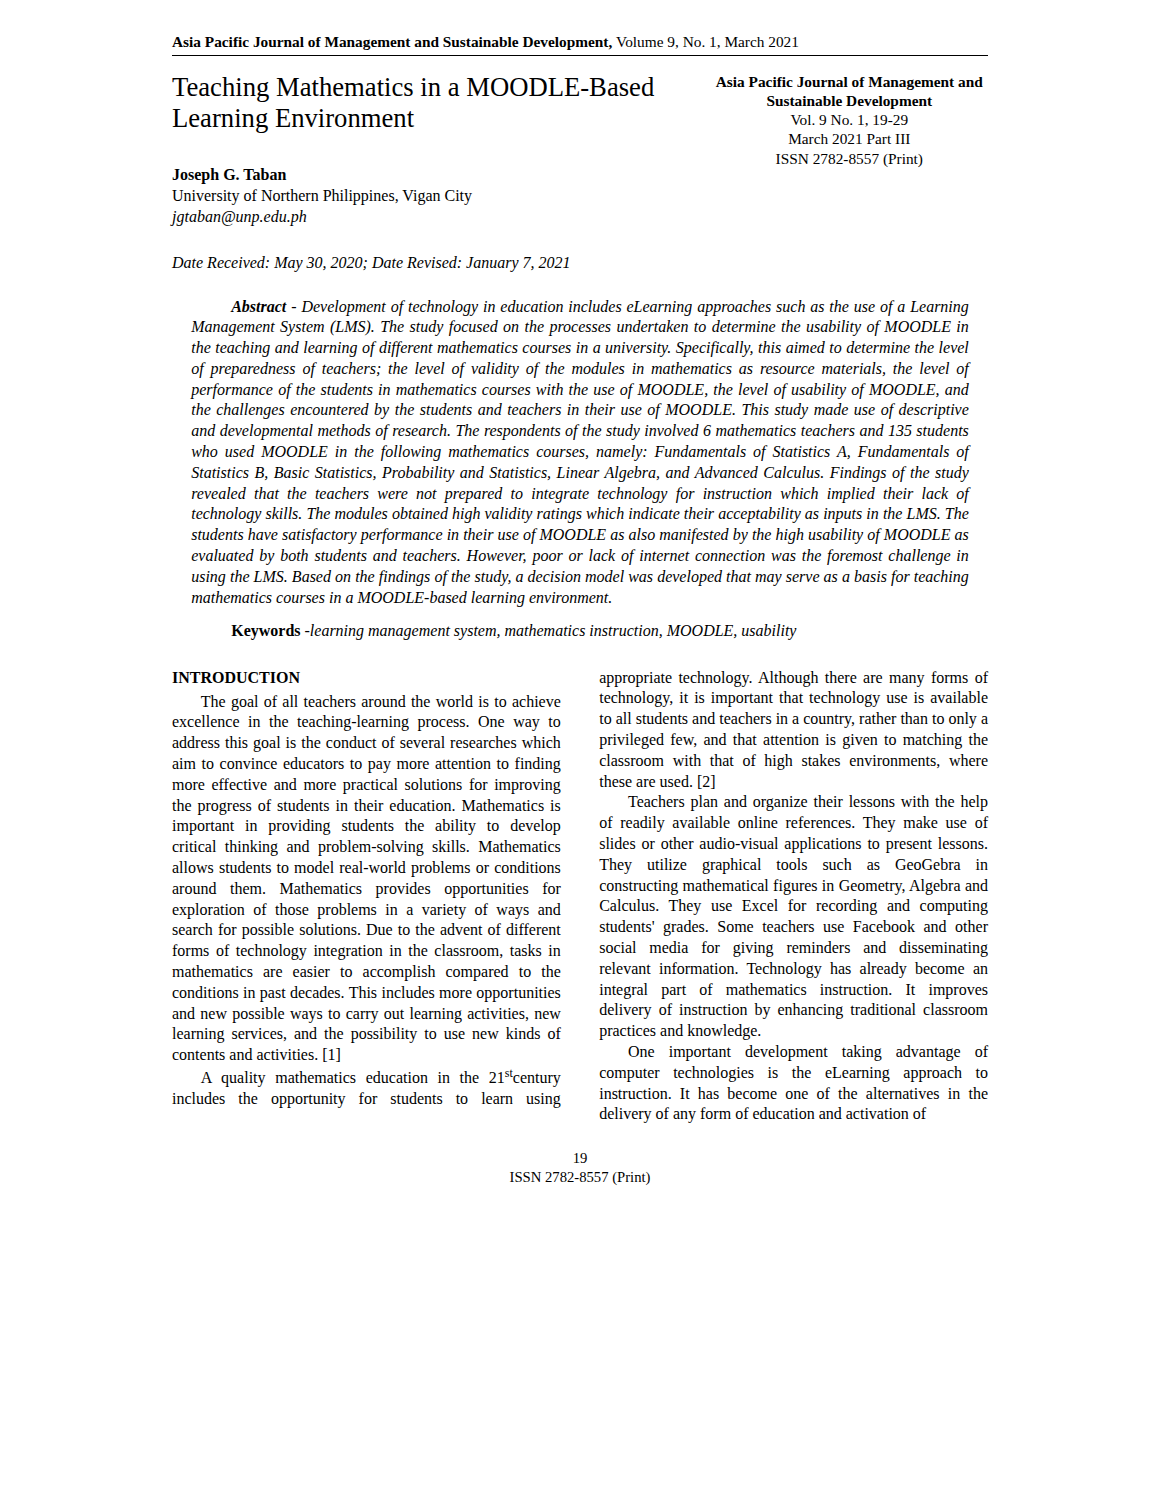Asia Pacific Journal of Management and Sustainable Development, Volume 9, No. 1, March 2021
Teaching Mathematics in a MOODLE-Based Learning Environment
Joseph G. Taban
University of Northern Philippines, Vigan City
jgtaban@unp.edu.ph
Asia Pacific Journal of Management and Sustainable Development
Vol. 9 No. 1, 19-29
March 2021 Part III
ISSN 2782-8557 (Print)
Date Received: May 30, 2020; Date Revised: January 7, 2021
Abstract - Development of technology in education includes eLearning approaches such as the use of a Learning Management System (LMS). The study focused on the processes undertaken to determine the usability of MOODLE in the teaching and learning of different mathematics courses in a university. Specifically, this aimed to determine the level of preparedness of teachers; the level of validity of the modules in mathematics as resource materials, the level of performance of the students in mathematics courses with the use of MOODLE, the level of usability of MOODLE, and the challenges encountered by the students and teachers in their use of MOODLE. This study made use of descriptive and developmental methods of research. The respondents of the study involved 6 mathematics teachers and 135 students who used MOODLE in the following mathematics courses, namely: Fundamentals of Statistics A, Fundamentals of Statistics B, Basic Statistics, Probability and Statistics, Linear Algebra, and Advanced Calculus. Findings of the study revealed that the teachers were not prepared to integrate technology for instruction which implied their lack of technology skills. The modules obtained high validity ratings which indicate their acceptability as inputs in the LMS. The students have satisfactory performance in their use of MOODLE as also manifested by the high usability of MOODLE as evaluated by both students and teachers. However, poor or lack of internet connection was the foremost challenge in using the LMS. Based on the findings of the study, a decision model was developed that may serve as a basis for teaching mathematics courses in a MOODLE-based learning environment.
Keywords -learning management system, mathematics instruction, MOODLE, usability
INTRODUCTION
The goal of all teachers around the world is to achieve excellence in the teaching-learning process. One way to address this goal is the conduct of several researches which aim to convince educators to pay more attention to finding more effective and more practical solutions for improving the progress of students in their education. Mathematics is important in providing students the ability to develop critical thinking and problem-solving skills. Mathematics allows students to model real-world problems or conditions around them. Mathematics provides opportunities for exploration of those problems in a variety of ways and search for possible solutions. Due to the advent of different forms of technology integration in the classroom, tasks in mathematics are easier to accomplish compared to the conditions in past decades. This includes more opportunities and new possible ways to carry out learning activities, new learning services, and the possibility to use new kinds of contents and activities. [1]
A quality mathematics education in the 21stcentury includes the opportunity for students to learn using appropriate technology. Although there are many forms of technology, it is important that technology use is available to all students and teachers in a country, rather than to only a privileged few, and that attention is given to matching the classroom with that of high stakes environments, where these are used. [2]
Teachers plan and organize their lessons with the help of readily available online references. They make use of slides or other audio-visual applications to present lessons. They utilize graphical tools such as GeoGebra in constructing mathematical figures in Geometry, Algebra and Calculus. They use Excel for recording and computing students' grades. Some teachers use Facebook and other social media for giving reminders and disseminating relevant information. Technology has already become an integral part of mathematics instruction. It improves delivery of instruction by enhancing traditional classroom practices and knowledge.
One important development taking advantage of computer technologies is the eLearning approach to instruction. It has become one of the alternatives in the delivery of any form of education and activation of
19 ISSN 2782-8557 (Print)